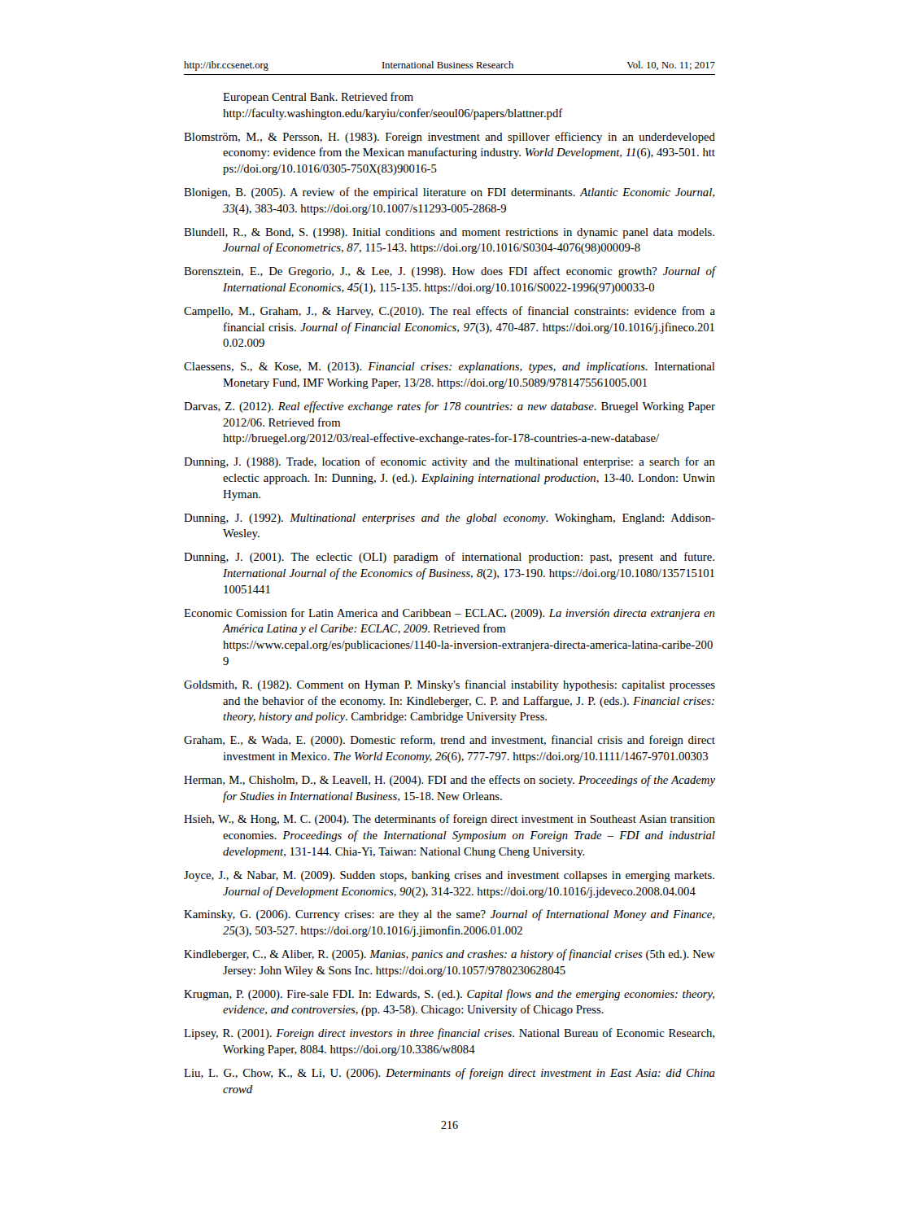http://ibr.ccsenet.org
International Business Research
Vol. 10, No. 11; 2017
European Central Bank. Retrieved from
http://faculty.washington.edu/karyiu/confer/seoul06/papers/blattner.pdf
Blomström, M., & Persson, H. (1983). Foreign investment and spillover efficiency in an underdeveloped economy: evidence from the Mexican manufacturing industry. World Development, 11(6), 493-501. https://doi.org/10.1016/0305-750X(83)90016-5
Blonigen, B. (2005). A review of the empirical literature on FDI determinants. Atlantic Economic Journal, 33(4), 383-403. https://doi.org/10.1007/s11293-005-2868-9
Blundell, R., & Bond, S. (1998). Initial conditions and moment restrictions in dynamic panel data models. Journal of Econometrics, 87, 115-143. https://doi.org/10.1016/S0304-4076(98)00009-8
Borensztein, E., De Gregorio, J., & Lee, J. (1998). How does FDI affect economic growth? Journal of International Economics, 45(1), 115-135. https://doi.org/10.1016/S0022-1996(97)00033-0
Campello, M., Graham, J., & Harvey, C.(2010). The real effects of financial constraints: evidence from a financial crisis. Journal of Financial Economics, 97(3), 470-487. https://doi.org/10.1016/j.jfineco.2010.02.009
Claessens, S., & Kose, M. (2013). Financial crises: explanations, types, and implications. International Monetary Fund, IMF Working Paper, 13/28. https://doi.org/10.5089/9781475561005.001
Darvas, Z. (2012). Real effective exchange rates for 178 countries: a new database. Bruegel Working Paper 2012/06. Retrieved from
http://bruegel.org/2012/03/real-effective-exchange-rates-for-178-countries-a-new-database/
Dunning, J. (1988). Trade, location of economic activity and the multinational enterprise: a search for an eclectic approach. In: Dunning, J. (ed.). Explaining international production, 13-40. London: Unwin Hyman.
Dunning, J. (1992). Multinational enterprises and the global economy. Wokingham, England: Addison-Wesley.
Dunning, J. (2001). The eclectic (OLI) paradigm of international production: past, present and future. International Journal of the Economics of Business, 8(2), 173-190. https://doi.org/10.1080/13571510110051441
Economic Comission for Latin America and Caribbean – ECLAC. (2009). La inversión directa extranjera en América Latina y el Caribe: ECLAC, 2009. Retrieved from
https://www.cepal.org/es/publicaciones/1140-la-inversion-extranjera-directa-america-latina-caribe-2009
Goldsmith, R. (1982). Comment on Hyman P. Minsky's financial instability hypothesis: capitalist processes and the behavior of the economy. In: Kindleberger, C. P. and Laffargue, J. P. (eds.). Financial crises: theory, history and policy. Cambridge: Cambridge University Press.
Graham, E., & Wada, E. (2000). Domestic reform, trend and investment, financial crisis and foreign direct investment in Mexico. The World Economy, 26(6), 777-797. https://doi.org/10.1111/1467-9701.00303
Herman, M., Chisholm, D., & Leavell, H. (2004). FDI and the effects on society. Proceedings of the Academy for Studies in International Business, 15-18. New Orleans.
Hsieh, W., & Hong, M. C. (2004). The determinants of foreign direct investment in Southeast Asian transition economies. Proceedings of the International Symposium on Foreign Trade – FDI and industrial development, 131-144. Chia-Yi, Taiwan: National Chung Cheng University.
Joyce, J., & Nabar, M. (2009). Sudden stops, banking crises and investment collapses in emerging markets. Journal of Development Economics, 90(2), 314-322. https://doi.org/10.1016/j.jdeveco.2008.04.004
Kaminsky, G. (2006). Currency crises: are they al the same? Journal of International Money and Finance, 25(3), 503-527. https://doi.org/10.1016/j.jimonfin.2006.01.002
Kindleberger, C., & Aliber, R. (2005). Manias, panics and crashes: a history of financial crises (5th ed.). New Jersey: John Wiley & Sons Inc. https://doi.org/10.1057/9780230628045
Krugman, P. (2000). Fire-sale FDI. In: Edwards, S. (ed.). Capital flows and the emerging economies: theory, evidence, and controversies, (pp. 43-58). Chicago: University of Chicago Press.
Lipsey, R. (2001). Foreign direct investors in three financial crises. National Bureau of Economic Research, Working Paper, 8084. https://doi.org/10.3386/w8084
Liu, L. G., Chow, K., & Li, U. (2006). Determinants of foreign direct investment in East Asia: did China crowd
216